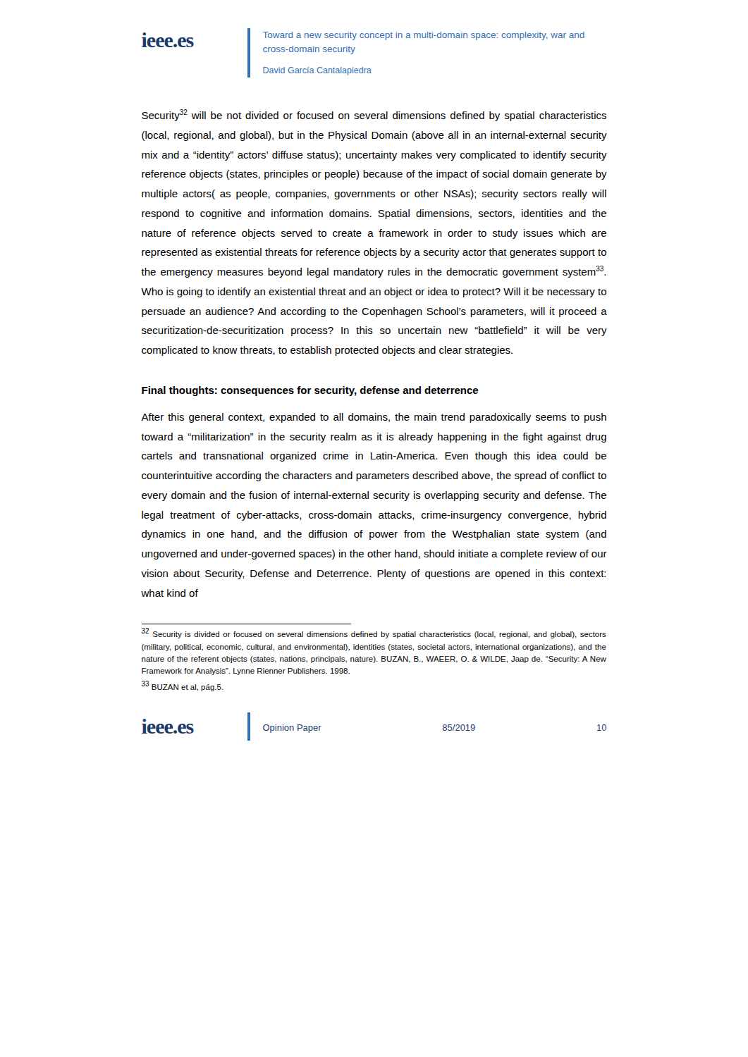ieee. es
Toward a new security concept in a multi-domain space: complexity, war and cross-domain security
David García Cantalapiedra
Security32 will be not divided or focused on several dimensions defined by spatial characteristics (local, regional, and global), but in the Physical Domain (above all in an internal-external security mix and a “identity” actors’ diffuse status); uncertainty makes very complicated to identify security reference objects (states, principles or people) because of the impact of social domain generate by multiple actors( as people, companies, governments or other NSAs); security sectors really will respond to cognitive and information domains. Spatial dimensions, sectors, identities and the nature of reference objects served to create a framework in order to study issues which are represented as existential threats for reference objects by a security actor that generates support to the emergency measures beyond legal mandatory rules in the democratic government system33. Who is going to identify an existential threat and an object or idea to protect? Will it be necessary to persuade an audience? And according to the Copenhagen School’s parameters, will it proceed a securitization-de-securitization process? In this so uncertain new “battlefield” it will be very complicated to know threats, to establish protected objects and clear strategies.
Final thoughts: consequences for security, defense and deterrence
After this general context, expanded to all domains, the main trend paradoxically seems to push toward a “militarization” in the security realm as it is already happening in the fight against drug cartels and transnational organized crime in Latin-America. Even though this idea could be counterintuitive according the characters and parameters described above, the spread of conflict to every domain and the fusion of internal-external security is overlapping security and defense. The legal treatment of cyber-attacks, cross-domain attacks, crime-insurgency convergence, hybrid dynamics in one hand, and the diffusion of power from the Westphalian state system (and ungoverned and under-governed spaces) in the other hand, should initiate a complete review of our vision about Security, Defense and Deterrence. Plenty of questions are opened in this context: what kind of
32 Security is divided or focused on several dimensions defined by spatial characteristics (local, regional, and global), sectors (military, political, economic, cultural, and environmental), identities (states, societal actors, international organizations), and the nature of the referent objects (states, nations, principals, nature). BUZAN, B., WAEER, O. & WILDE, Jaap de. “Security: A New Framework for Analysis”. Lynne Rienner Publishers. 1998.
33 BUZAN et al, pág.5.
ieee. es
Opinion Paper 85/2019 10